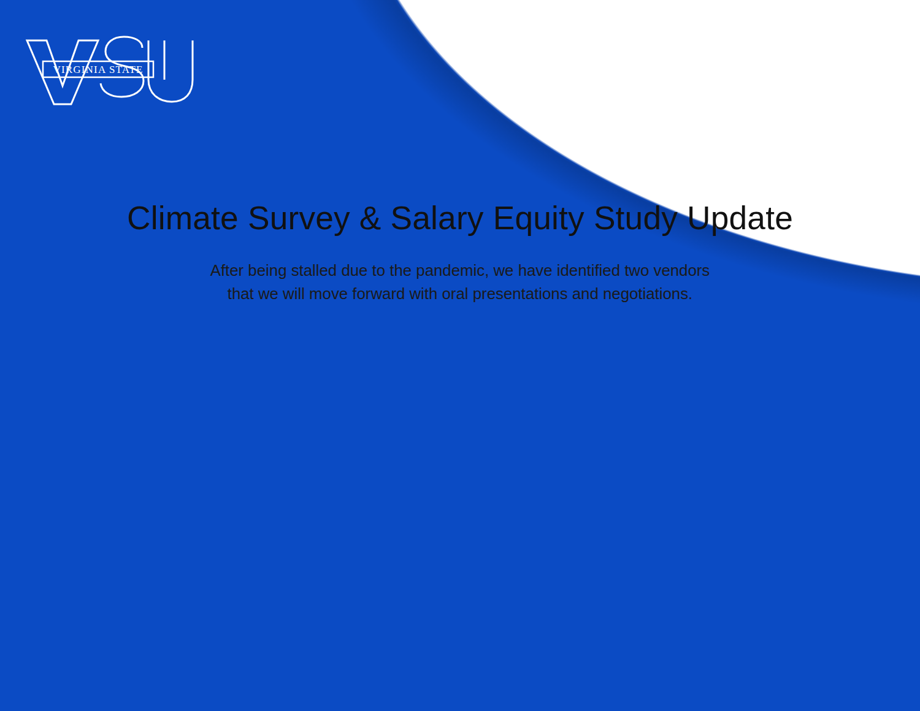VIRGINIA STATE
Climate Survey & Salary Equity Study Update
After being stalled due to the pandemic, we have identified two vendors that we will move forward with oral presentations and negotiations.